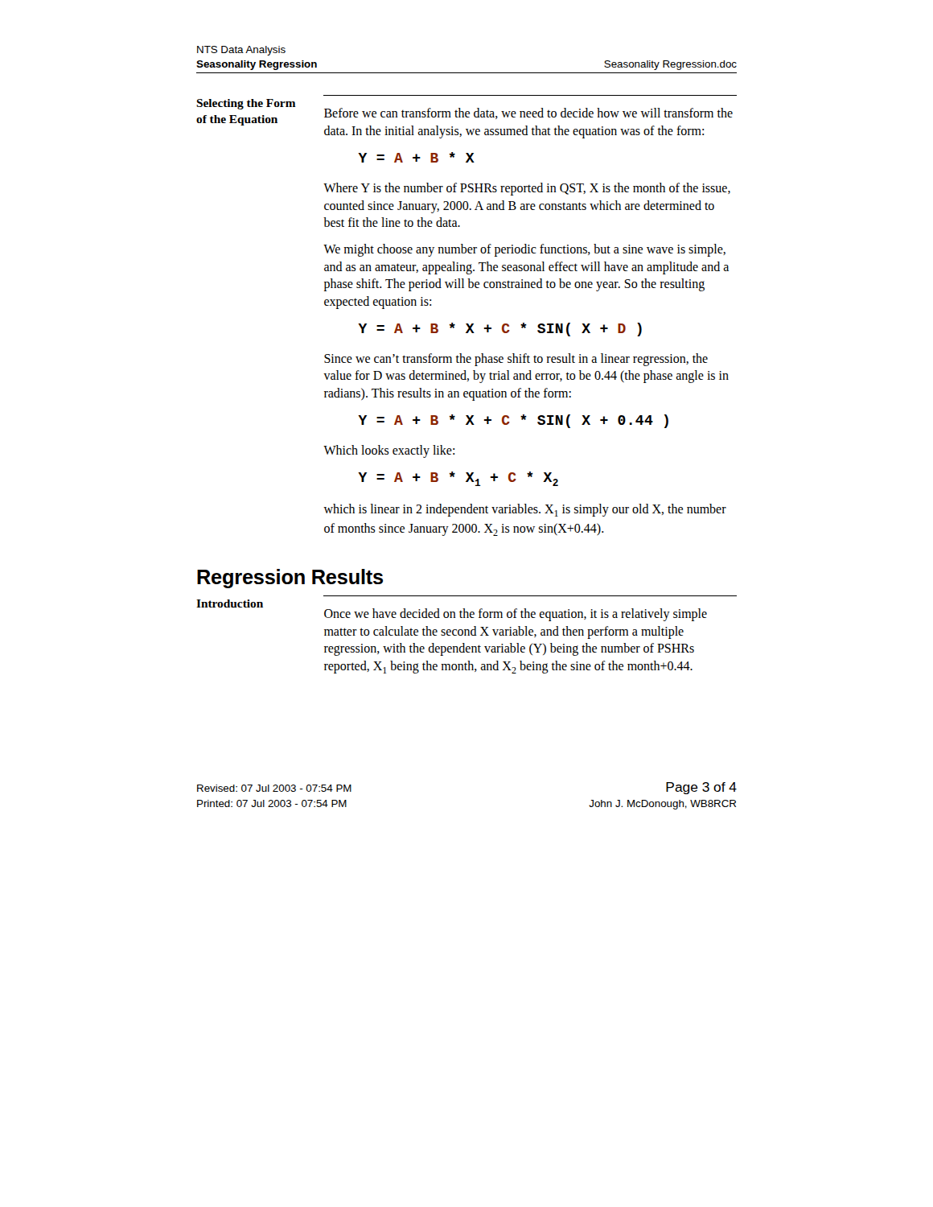NTS Data Analysis
Seasonality Regression
Seasonality Regression.doc
Selecting the Form of the Equation
Before we can transform the data, we need to decide how we will transform the data. In the initial analysis, we assumed that the equation was of the form:
Y = A + B * X
Where Y is the number of PSHRs reported in QST, X is the month of the issue, counted since January, 2000. A and B are constants which are determined to best fit the line to the data.
We might choose any number of periodic functions, but a sine wave is simple, and as an amateur, appealing. The seasonal effect will have an amplitude and a phase shift. The period will be constrained to be one year. So the resulting expected equation is:
Y = A + B * X + C * SIN( X + D )
Since we can’t transform the phase shift to result in a linear regression, the value for D was determined, by trial and error, to be 0.44 (the phase angle is in radians). This results in an equation of the form:
Y = A + B * X + C * SIN( X + 0.44 )
Which looks exactly like:
Y = A + B * X1 + C * X2
which is linear in 2 independent variables. X1 is simply our old X, the number of months since January 2000. X2 is now sin(X+0.44).
Regression Results
Introduction
Once we have decided on the form of the equation, it is a relatively simple matter to calculate the second X variable, and then perform a multiple regression, with the dependent variable (Y) being the number of PSHRs reported, X1 being the month, and X2 being the sine of the month+0.44.
Revised: 07 Jul 2003 - 07:54 PM
Page 3 of 4
Printed: 07 Jul 2003 - 07:54 PM
John J. McDonough, WB8RCR